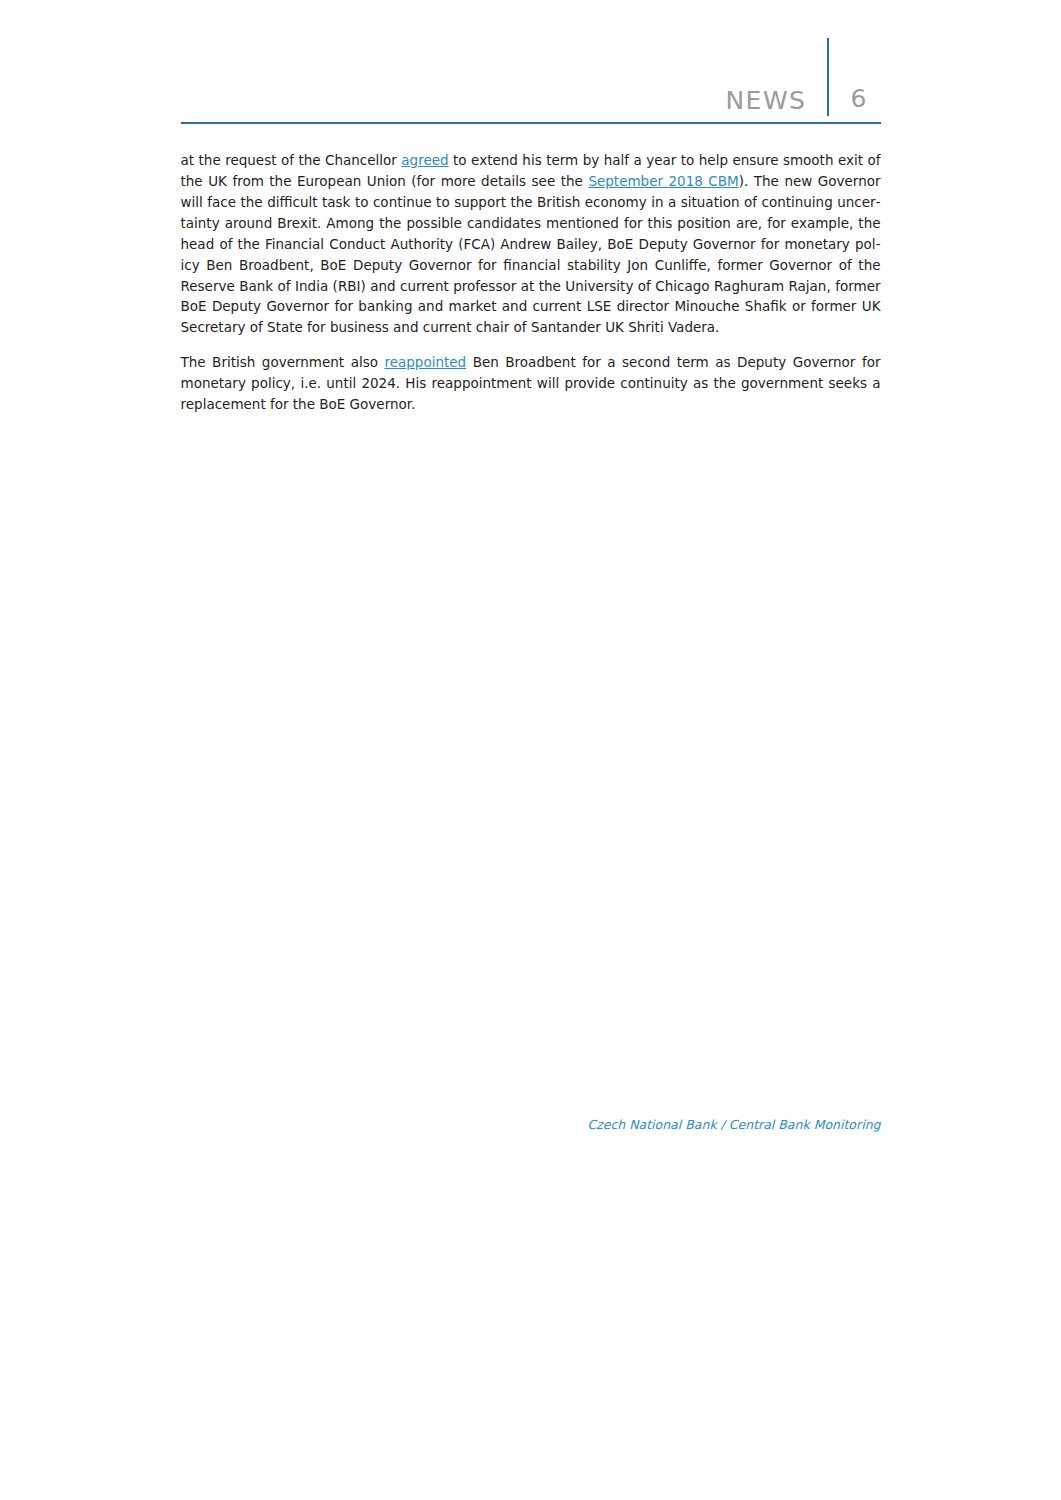NEWS
6
at the request of the Chancellor agreed to extend his term by half a year to help ensure smooth exit of the UK from the European Union (for more details see the September 2018 CBM). The new Governor will face the difficult task to continue to support the British economy in a situation of continuing uncertainty around Brexit. Among the possible candidates mentioned for this position are, for example, the head of the Financial Conduct Authority (FCA) Andrew Bailey, BoE Deputy Governor for monetary policy Ben Broadbent, BoE Deputy Governor for financial stability Jon Cunliffe, former Governor of the Reserve Bank of India (RBI) and current professor at the University of Chicago Raghuram Rajan, former BoE Deputy Governor for banking and market and current LSE director Minouche Shafik or former UK Secretary of State for business and current chair of Santander UK Shriti Vadera.
The British government also reappointed Ben Broadbent for a second term as Deputy Governor for monetary policy, i.e. until 2024. His reappointment will provide continuity as the government seeks a replacement for the BoE Governor.
Czech National Bank / Central Bank Monitoring